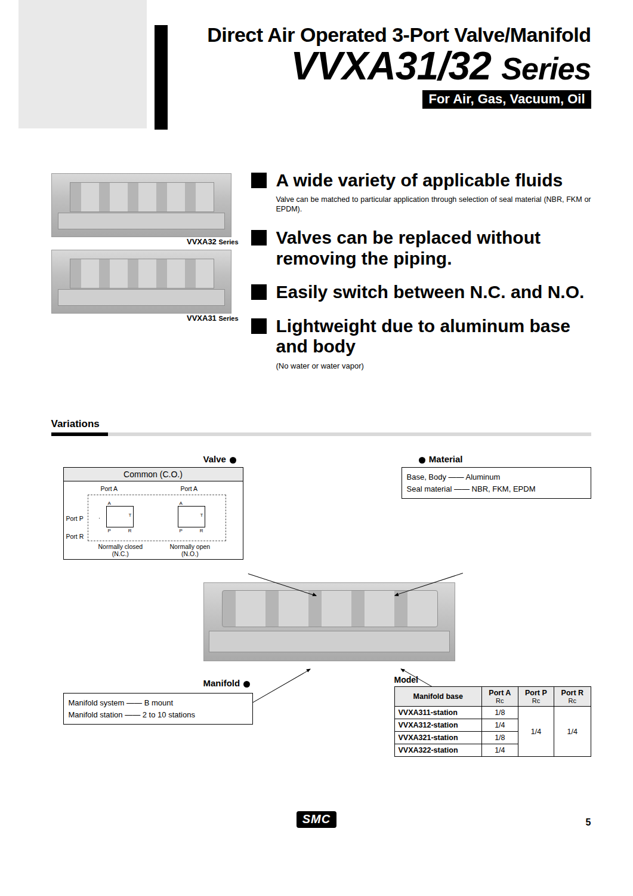Direct Air Operated 3-Port Valve/Manifold
VVXA31/32 Series
For Air, Gas, Vacuum, Oil
VVXA32 Series
VVXA31 Series
A wide variety of applicable fluids
Valve can be matched to particular application through selection of seal material (NBR, FKM or EPDM).
Valves can be replaced without removing the piping.
Easily switch between N.C. and N.O.
Lightweight due to aluminum base and body
(No water or water vapor)
Variations
Valve
Common (C.O.)
Port A
Port A
Port P
Port R
A T P R
A T P R
Normally closed
(N.C.)
Normally open
(N.O.)
Material
Base, Body —— Aluminum
Seal material —— NBR, FKM, EPDM
Manifold
Manifold system —— B mount
Manifold station —— 2 to 10 stations
Model
| Manifold base | Port A Rc | Port P Rc | Port R Rc |
| --- | --- | --- | --- |
| VVXA311-station | 1/8 | 1/4 | 1/4 |
| VVXA312-station | 1/4 |
| VVXA321-station | 1/8 |
| VVXA322-station | 1/4 |
SMC
5